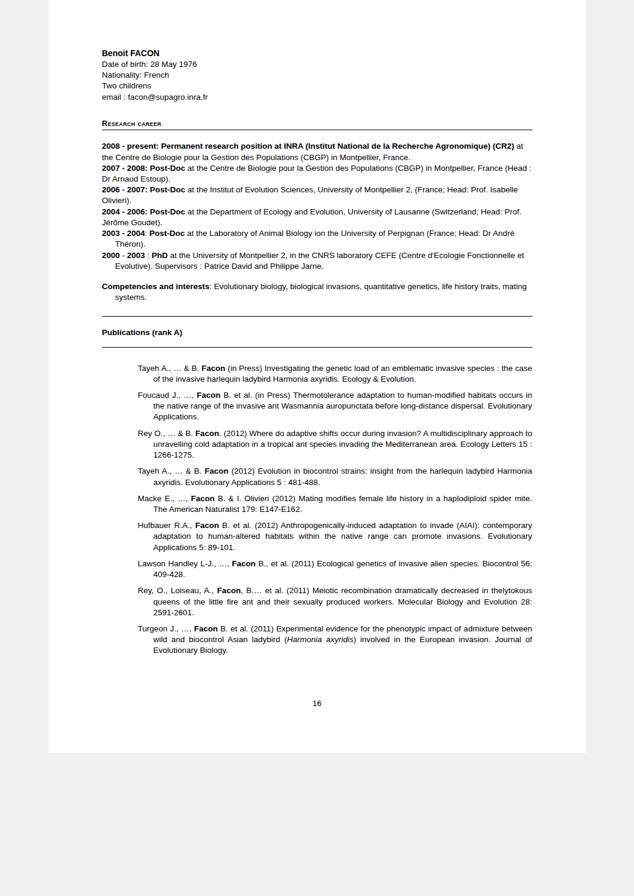Benoit FACON
Date of birth: 28 May 1976
Nationality: French
Two childrens
email : facon@supagro.inra.fr
Research career
2008 - present: Permanent research position at INRA (Institut National de la Recherche Agronomique) (CR2) at the Centre de Biologie pour la Gestion des Populations (CBGP) in Montpellier, France.
2007 - 2008: Post-Doc at the Centre de Biologie pour la Gestion des Populations (CBGP) in Montpellier, France (Head : Dr Arnaud Estoup).
2006 - 2007: Post-Doc at the Institut of Evolution Sciences, University of Montpellier 2, (France; Head: Prof. Isabelle Olivieri).
2004 - 2006: Post-Doc at the Department of Ecology and Evolution, University of Lausanne (Switzerland; Head: Prof. Jérôme Goudet).
2003 - 2004: Post-Doc at the Laboratory of Animal Biology ion the University of Perpignan (France; Head: Dr André Théron).
2000 - 2003 : PhD at the University of Montpellier 2, in the CNRS laboratory CEFE (Centre d'Ecologie Fonctionnelle et Evolutive). Supervisors : Patrice David and Philippe Jarne.
Competencies and interests: Evolutionary biology, biological invasions, quantitative genetics, life history traits, mating systems.
Publications (rank A)
Tayeh A., … & B. Facon (in Press) Investigating the genetic load of an emblematic invasive species : the case of the invasive harlequin ladybird Harmonia axyridis. Ecology & Evolution.
Foucaud J., …, Facon B. et al. (in Press) Thermotolerance adaptation to human-modified habitats occurs in the native range of the invasive ant Wasmannia auropunctata before long-distance dispersal. Evolutionary Applications.
Rey O., … & B. Facon. (2012) Where do adaptive shifts occur during invasion? A multidisciplinary approach to unravelling cold adaptation in a tropical ant species invading the Mediterranean area. Ecology Letters 15 : 1266-1275.
Tayeh A., … & B. Facon (2012) Evolution in biocontrol strains: insight from the harlequin ladybird Harmonia axyridis. Evolutionary Applications 5 : 481-488.
Macke E., …, Facon B. & I. Olivieri (2012) Mating modifies female life history in a haplodiploid spider mite. The American Naturalist 179: E147-E162.
Hufbauer R.A., Facon B. et al. (2012) Anthropogenically-induced adaptation to invade (AIAI): contemporary adaptation to human-altered habitats within the native range can promote invasions. Evolutionary Applications 5: 89-101.
Lawson Handley L-J., …, Facon B., et al. (2011) Ecological genetics of invasive alien species. Biocontrol 56: 409-428.
Rey, O., Loiseau, A., Facon, B.… et al. (2011) Meiotic recombination dramatically decreased in thelytokous queens of the little fire ant and their sexually produced workers. Molecular Biology and Evolution 28: 2591-2601.
Turgeon J., …, Facon B. et al. (2011) Experimental evidence for the phenotypic impact of admixture between wild and biocontrol Asian ladybird (Harmonia axyridis) involved in the European invasion. Journal of Evolutionary Biology.
16